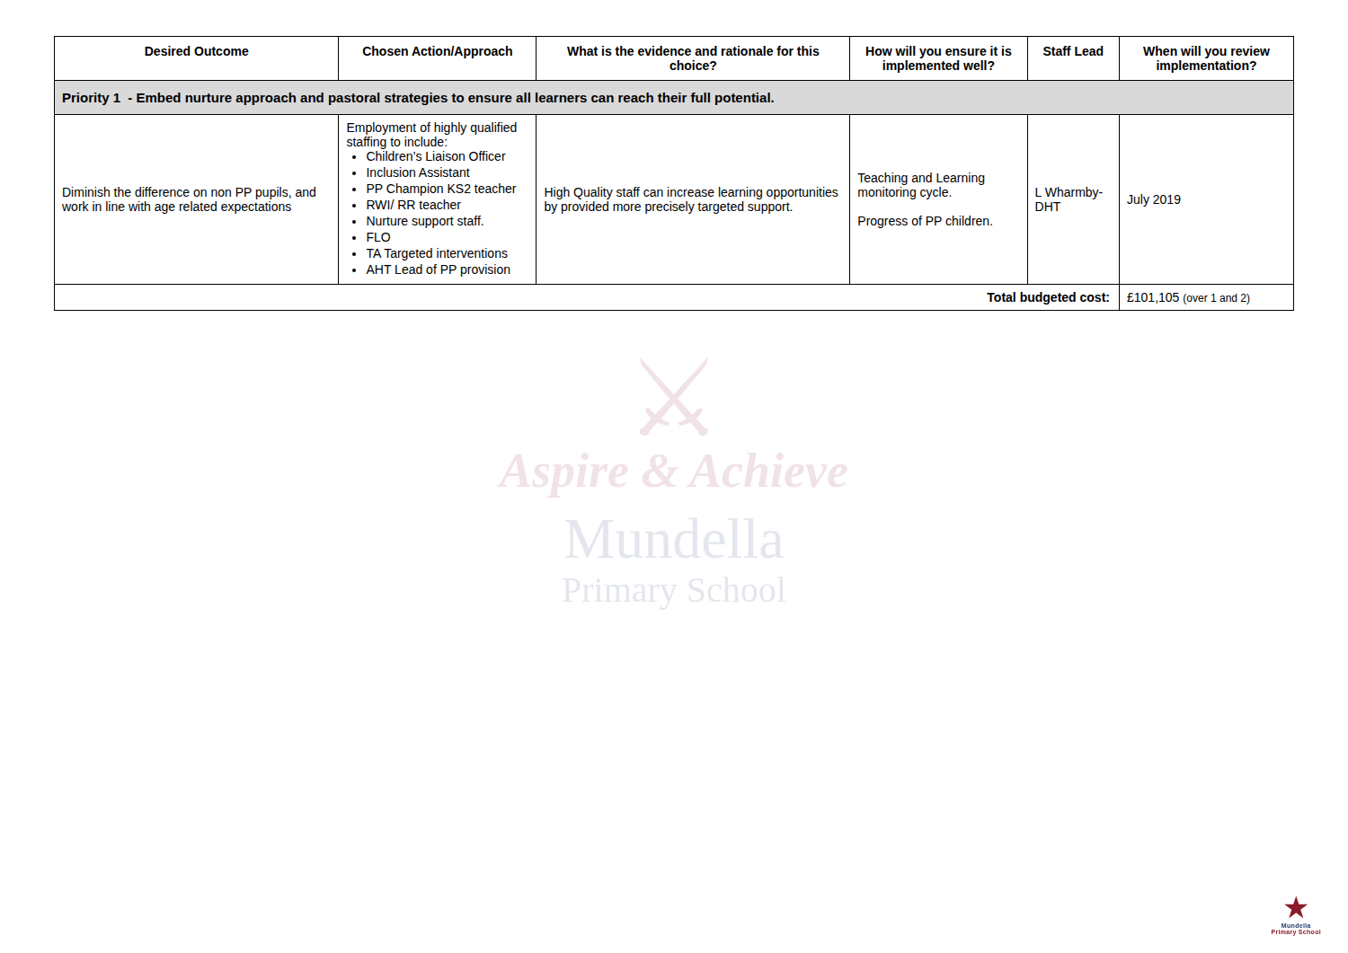⚔
Aspire & Achieve
MundellaPrimary School
| Priority 1 - Embed nurture approach and pastoral strategies to ensure all learners can reach their full potential. |
| Desired Outcome | Chosen Action/Approach | What is the evidence and rationale for this choice? | How will you ensure it is implemented well? | Staff Lead | When will you review implementation? |
| Diminish the difference on non PP pupils, and work in line with age related expectations | Employment of highly qualified staffing to include: Children’s Liaison Officer Inclusion Assistant PP Champion KS2 teacher RWI/ RR teacher Nurture support staff. FLO TA Targeted interventions AHT Lead of PP provision | High Quality staff can increase learning opportunities by provided more precisely targeted support. | Teaching and Learning monitoring cycle. Progress of PP children. | L Wharmby- DHT | July 2019 |
| Total budgeted cost: | £101,105 (over 1 and 2) |
★
Mundella
Primary School